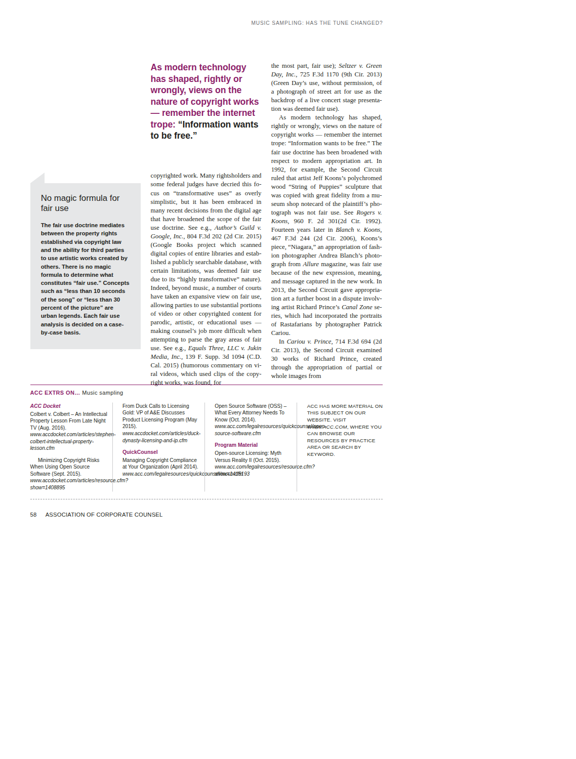Music Sampling: Has the Tune Changed?
As modern technology has shaped, rightly or wrongly, views on the nature of copyright works — remember the internet trope: “Information wants to be free.”
No magic formula for fair use
The fair use doctrine mediates between the property rights established via copyright law and the ability for third parties to use artistic works created by others. There is no magic formula to determine what constitutes “fair use.” Concepts such as “less than 10 seconds of the song” or “less than 30 percent of the picture” are urban legends. Each fair use analysis is decided on a case-by-case basis.
copyrighted work. Many rightsholders and some federal judges have decried this focus on “transformative uses” as overly simplistic, but it has been embraced in many recent decisions from the digital age that have broadened the scope of the fair use doctrine. See e.g., Author’s Guild v. Google, Inc., 804 F.3d 202 (2d Cir. 2015) (Google Books project which scanned digital copies of entire libraries and established a publicly searchable database, with certain limitations, was deemed fair use due to its “highly transformative” nature). Indeed, beyond music, a number of courts have taken an expansive view on fair use, allowing parties to use substantial portions of video or other copyrighted content for parodic, artistic, or educational uses — making counsel’s job more difficult when attempting to parse the gray areas of fair use. See e.g., Equals Three, LLC v. Jukin Media, Inc., 139 F. Supp. 3d 1094 (C.D. Cal. 2015) (humorous commentary on viral videos, which used clips of the copyright works, was found, for
the most part, fair use); Seltzer v. Green Day, Inc., 725 F.3d 1170 (9th Cir. 2013) (Green Day’s use, without permission, of a photograph of street art for use as the backdrop of a live concert stage presentation was deemed fair use).
As modern technology has shaped, rightly or wrongly, views on the nature of copyright works — remember the internet trope: “Information wants to be free.” The fair use doctrine has been broadened with respect to modern appropriation art. In 1992, for example, the Second Circuit ruled that artist Jeff Koons’s polychromed wood “String of Puppies” sculpture that was copied with great fidelity from a museum shop notecard of the plaintiff’s photograph was not fair use. See Rogers v. Koons, 960 F. 2d 301(2d Cir. 1992). Fourteen years later in Blanch v. Koons, 467 F.3d 244 (2d Cir. 2006), Koons’s piece, “Niagara,” an appropriation of fashion photographer Andrea Blanch’s photograph from Allure magazine, was fair use because of the new expression, meaning, and message captured in the new work. In 2013, the Second Circuit gave appropriation art a further boost in a dispute involving artist Richard Prince’s Canal Zone series, which had incorporated the portraits of Rastafarians by photographer Patrick Cariou.
In Cariou v. Prince, 714 F.3d 694 (2d Cir. 2013), the Second Circuit examined 30 works of Richard Prince, created through the appropriation of partial or whole images from
ACC EXTRS ON… Music sampling
ACC Docket
Colbert v. Colbert – An Intellectual Property Lesson From Late Night TV (Aug. 2016). www.accdocket.com/articles/stephen-colbert-intellectual-property-lesson.cfm
Minimizing Copyright Risks When Using Open Source Software (Sept. 2015). www.accdocket.com/articles/resource.cfm?show=1408895
From Duck Calls to Licensing Gold: VP of A&E Discusses Product Licensing Program (May 2015). www.accdocket.com/articles/duck-dynasty-licensing-and-ip.cfm
QuickCounsel
Managing Copyright Compliance at Your Organization (April 2014). www.acc.com/legalresources/quickcounsel/mcco.cfm
Open Source Software (OSS) – What Every Attorney Needs To Know (Oct. 2014). www.acc.com/legalresources/quickcounsel/open-source-software.cfm
Program Material
Open-source Licensing: Myth Versus Reality II (Oct. 2015). www.acc.com/legalresources/resource.cfm?show=1415193
ACC has more material on this subject on our website. Visit www.acc.com, where you can browse our resources by practice area or search by keyword.
58 ASSOCIATION OF CORPORATE COUNSEL